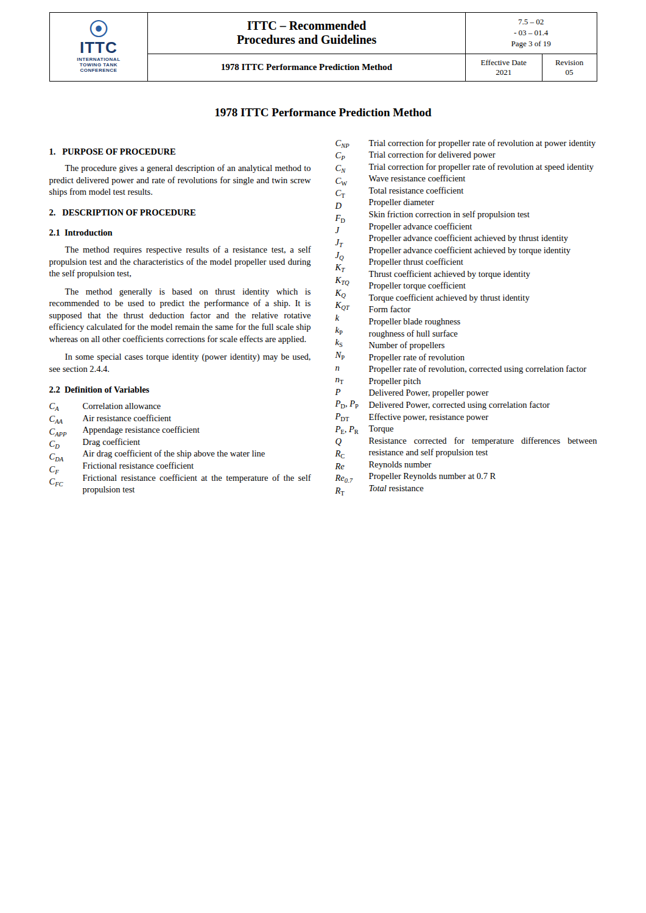| ⦿ ITTC INTERNATIONAL TOWING TANK CONFERENCE | ITTC – Recommended Procedures and Guidelines | 7.5 – 02 - 03 – 01.4 Page 3 of 19 |
| 1978 ITTC Performance Prediction Method | Effective Date 2021 | Revision 05 |
1978 ITTC Performance Prediction Method
1. PURPOSE OF PROCEDURE
The procedure gives a general description of an analytical method to predict delivered power and rate of revolutions for single and twin screw ships from model test results.
2. DESCRIPTION OF PROCEDURE
2.1 Introduction
The method requires respective results of a resistance test, a self propulsion test and the characteristics of the model propeller used during the self propulsion test,
The method generally is based on thrust identity which is recommended to be used to predict the performance of a ship. It is supposed that the thrust deduction factor and the relative rotative efficiency calculated for the model remain the same for the full scale ship whereas on all other coefficients corrections for scale effects are applied.
In some special cases torque identity (power identity) may be used, see section 2.4.4.
2.2 Definition of Variables
CA
Correlation allowance
CAA
Air resistance coefficient
CAPP
Appendage resistance coefficient
CD
Drag coefficient
CDA
Air drag coefficient of the ship above the water line
CF
Frictional resistance coefficient
CFC
Frictional resistance coefficient at the temperature of the self propulsion test
CNP
Trial correction for propeller rate of revolution at power identity
CP
Trial correction for delivered power
CN
Trial correction for propeller rate of revolution at speed identity
CW
Wave resistance coefficient
CT
Total resistance coefficient
D
Propeller diameter
FD
Skin friction correction in self propulsion test
J
Propeller advance coefficient
JT
Propeller advance coefficient achieved by thrust identity
JQ
Propeller advance coefficient achieved by torque identity
KT
Propeller thrust coefficient
KTQ
Thrust coefficient achieved by torque identity
KQ
Propeller torque coefficient
KQT
Torque coefficient achieved by thrust identity
k
Form factor
kP
Propeller blade roughness
kS
roughness of hull surface
NP
Number of propellers
n
Propeller rate of revolution
nT
Propeller rate of revolution, corrected using correlation factor
P
Propeller pitch
PD, PP
Delivered Power, propeller power
PDT
Delivered Power, corrected using correlation factor
PE, PR
Effective power, resistance power
Q
Torque
RC
Resistance corrected for temperature differences between resistance and self propulsion test
Re
Reynolds number
Re0.7
Propeller Reynolds number at 0.7 R
RT
Total resistance